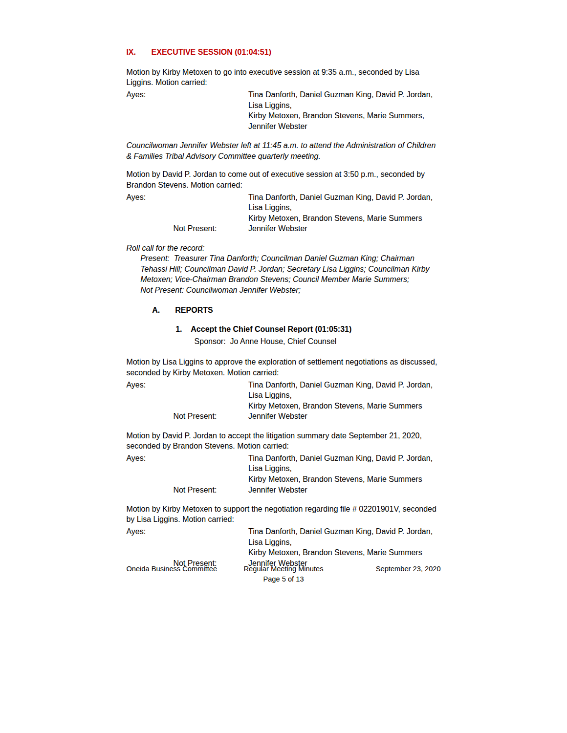IX. EXECUTIVE SESSION (01:04:51)
Motion by Kirby Metoxen to go into executive session at 9:35 a.m., seconded by Lisa Liggins. Motion carried:
| Ayes: | Tina Danforth, Daniel Guzman King, David P. Jordan, Lisa Liggins, Kirby Metoxen, Brandon Stevens, Marie Summers, Jennifer Webster |
Councilwoman Jennifer Webster left at 11:45 a.m. to attend the Administration of Children & Families Tribal Advisory Committee quarterly meeting.
Motion by David P. Jordan to come out of executive session at 3:50 p.m., seconded by Brandon Stevens. Motion carried:
| Ayes: | Tina Danforth, Daniel Guzman King, David P. Jordan, Lisa Liggins, Kirby Metoxen, Brandon Stevens, Marie Summers |
| Not Present: | Jennifer Webster |
Roll call for the record: Present: Treasurer Tina Danforth; Councilman Daniel Guzman King; Chairman Tehassi Hill; Councilman David P. Jordan; Secretary Lisa Liggins; Councilman Kirby Metoxen; Vice-Chairman Brandon Stevens; Council Member Marie Summers; Not Present: Councilwoman Jennifer Webster;
A. REPORTS
1. Accept the Chief Counsel Report (01:05:31)
Sponsor: Jo Anne House, Chief Counsel
Motion by Lisa Liggins to approve the exploration of settlement negotiations as discussed, seconded by Kirby Metoxen. Motion carried:
| Ayes: | Tina Danforth, Daniel Guzman King, David P. Jordan, Lisa Liggins, Kirby Metoxen, Brandon Stevens, Marie Summers |
| Not Present: | Jennifer Webster |
Motion by David P. Jordan to accept the litigation summary date September 21, 2020, seconded by Brandon Stevens. Motion carried:
| Ayes: | Tina Danforth, Daniel Guzman King, David P. Jordan, Lisa Liggins, Kirby Metoxen, Brandon Stevens, Marie Summers |
| Not Present: | Jennifer Webster |
Motion by Kirby Metoxen to support the negotiation regarding file # 02201901V, seconded by Lisa Liggins. Motion carried:
| Ayes: | Tina Danforth, Daniel Guzman King, David P. Jordan, Lisa Liggins, Kirby Metoxen, Brandon Stevens, Marie Summers |
| Not Present: | Jennifer Webster |
Oneida Business Committee
Regular Meeting Minutes
September 23, 2020
Page 5 of 13